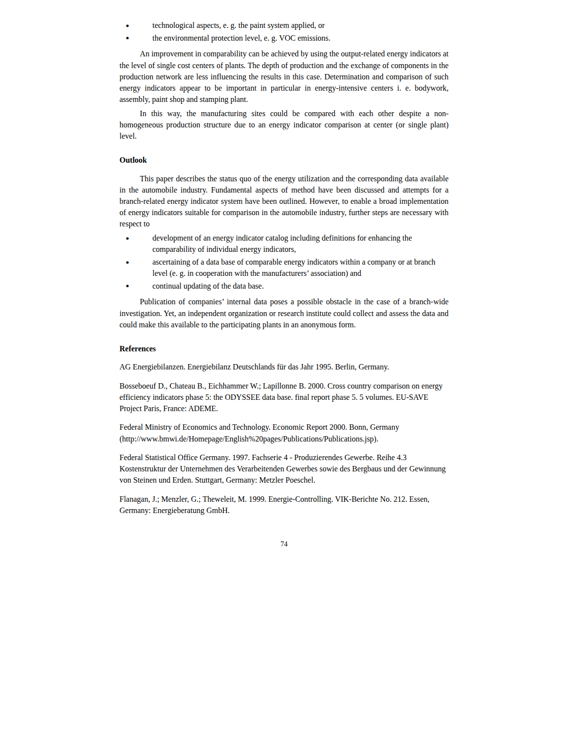technological aspects, e. g. the paint system applied, or
the environmental protection level, e. g. VOC emissions.
An improvement in comparability can be achieved by using the output-related energy indicators at the level of single cost centers of plants. The depth of production and the exchange of components in the production network are less influencing the results in this case. Determination and comparison of such energy indicators appear to be important in particular in energy-intensive centers i. e. bodywork, assembly, paint shop and stamping plant.
In this way, the manufacturing sites could be compared with each other despite a non-homogeneous production structure due to an energy indicator comparison at center (or single plant) level.
Outlook
This paper describes the status quo of the energy utilization and the corresponding data available in the automobile industry. Fundamental aspects of method have been discussed and attempts for a branch-related energy indicator system have been outlined. However, to enable a broad implementation of energy indicators suitable for comparison in the automobile industry, further steps are necessary with respect to
development of an energy indicator catalog including definitions for enhancing the comparability of individual energy indicators,
ascertaining of a data base of comparable energy indicators within a company or at branch level (e. g. in cooperation with the manufacturers’ association) and
continual updating of the data base.
Publication of companies’ internal data poses a possible obstacle in the case of a branch-wide investigation. Yet, an independent organization or research institute could collect and assess the data and could make this available to the participating plants in an anonymous form.
References
AG Energiebilanzen. Energiebilanz Deutschlands für das Jahr 1995. Berlin, Germany.
Bosseboeuf D., Chateau B., Eichhammer W.; Lapillonne B. 2000. Cross country comparison on energy efficiency indicators phase 5: the ODYSSEE data base. final report phase 5. 5 volumes. EU-SAVE Project Paris, France: ADEME.
Federal Ministry of Economics and Technology. Economic Report 2000. Bonn, Germany (http://www.bmwi.de/Homepage/English%20pages/Publications/Publications.jsp).
Federal Statistical Office Germany. 1997. Fachserie 4 - Produzierendes Gewerbe. Reihe 4.3 Kostenstruktur der Unternehmen des Verarbeitenden Gewerbes sowie des Bergbaus und der Gewinnung von Steinen und Erden. Stuttgart, Germany: Metzler Poeschel.
Flanagan, J.; Menzler, G.; Theweleit, M. 1999. Energie-Controlling. VIK-Berichte No. 212. Essen, Germany: Energieberatung GmbH.
74